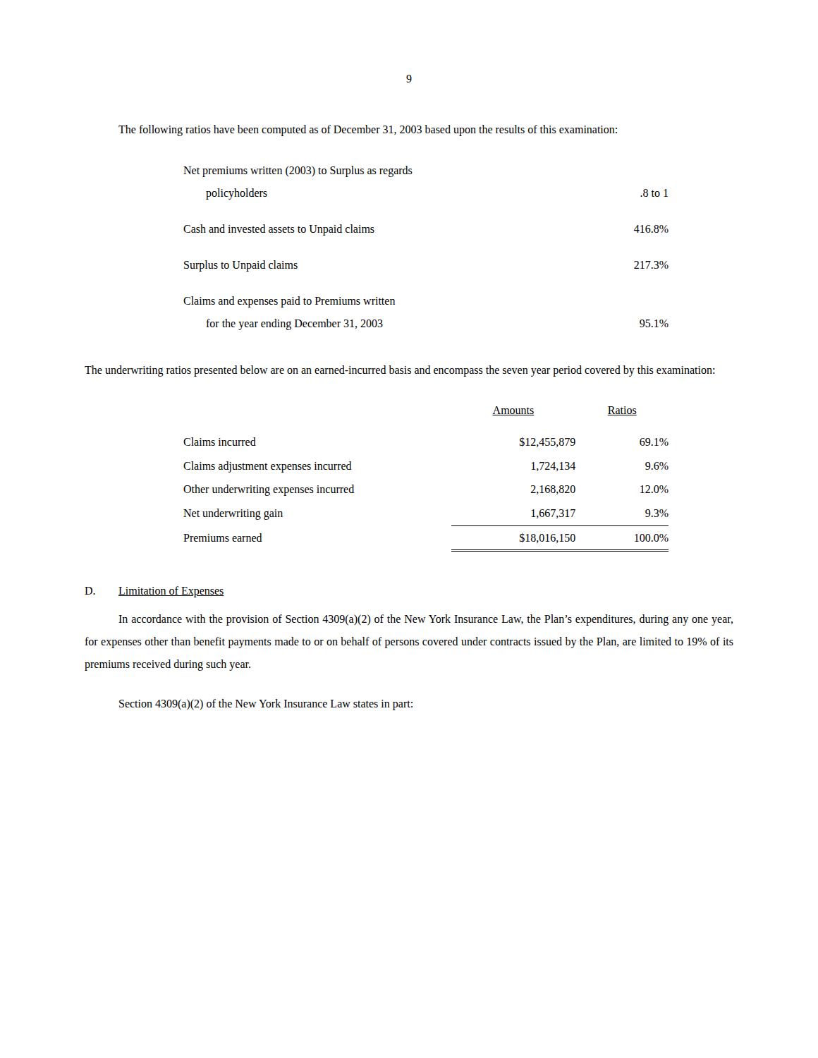9
The following ratios have been computed as of December 31, 2003 based upon the results of this examination:
| Net premiums written (2003) to Surplus as regards policyholders | .8 to 1 |
| Cash and invested assets to Unpaid claims | 416.8% |
| Surplus to Unpaid claims | 217.3% |
| Claims and expenses paid to Premiums written for the year ending December 31, 2003 | 95.1% |
The underwriting ratios presented below are on an earned-incurred basis and encompass the seven year period covered by this examination:
| | Amounts | Ratios |
| --- | --- | --- |
| Claims incurred | $12,455,879 | 69.1% |
| Claims adjustment expenses incurred | 1,724,134 | 9.6% |
| Other underwriting expenses incurred | 2,168,820 | 12.0% |
| Net underwriting gain | 1,667,317 | 9.3% |
| Premiums earned | $18,016,150 | 100.0% |
D. Limitation of Expenses
In accordance with the provision of Section 4309(a)(2) of the New York Insurance Law, the Plan’s expenditures, during any one year, for expenses other than benefit payments made to or on behalf of persons covered under contracts issued by the Plan, are limited to 19% of its premiums received during such year.
Section 4309(a)(2) of the New York Insurance Law states in part: